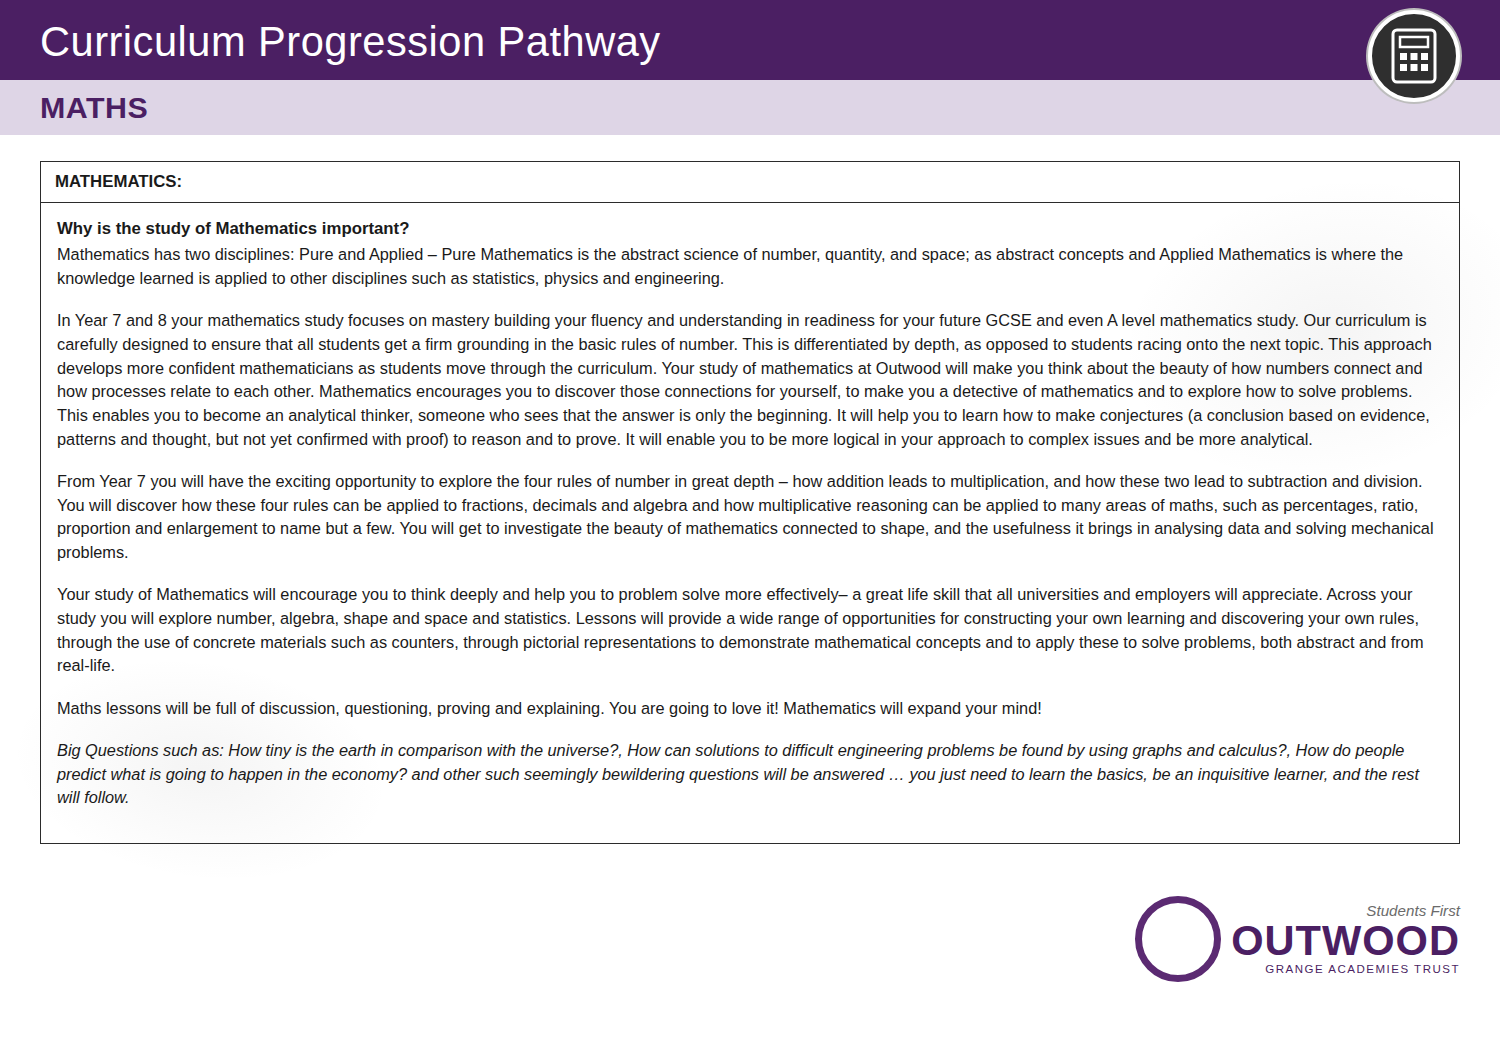Curriculum Progression Pathway
MATHS
MATHEMATICS:
Why is the study of Mathematics important?
Mathematics has two disciplines: Pure and Applied – Pure Mathematics is the abstract science of number, quantity, and space; as abstract concepts and Applied Mathematics is where the knowledge learned is applied to other disciplines such as statistics, physics and engineering.
In Year 7 and 8 your mathematics study focuses on mastery building your fluency and understanding in readiness for your future GCSE and even A level mathematics study. Our curriculum is carefully designed to ensure that all students get a firm grounding in the basic rules of number. This is differentiated by depth, as opposed to students racing onto the next topic. This approach develops more confident mathematicians as students move through the curriculum. Your study of mathematics at Outwood will make you think about the beauty of how numbers connect and how processes relate to each other. Mathematics encourages you to discover those connections for yourself, to make you a detective of mathematics and to explore how to solve problems. This enables you to become an analytical thinker, someone who sees that the answer is only the beginning. It will help you to learn how to make conjectures (a conclusion based on evidence, patterns and thought, but not yet confirmed with proof) to reason and to prove. It will enable you to be more logical in your approach to complex issues and be more analytical.
From Year 7 you will have the exciting opportunity to explore the four rules of number in great depth – how addition leads to multiplication, and how these two lead to subtraction and division. You will discover how these four rules can be applied to fractions, decimals and algebra and how multiplicative reasoning can be applied to many areas of maths, such as percentages, ratio, proportion and enlargement to name but a few. You will get to investigate the beauty of mathematics connected to shape, and the usefulness it brings in analysing data and solving mechanical problems.
Your study of Mathematics will encourage you to think deeply and help you to problem solve more effectively– a great life skill that all universities and employers will appreciate. Across your study you will explore number, algebra, shape and space and statistics. Lessons will provide a wide range of opportunities for constructing your own learning and discovering your own rules, through the use of concrete materials such as counters, through pictorial representations to demonstrate mathematical concepts and to apply these to solve problems, both abstract and from real-life.
Maths lessons will be full of discussion, questioning, proving and explaining. You are going to love it! Mathematics will expand your mind!
Big Questions such as: How tiny is the earth in comparison with the universe?, How can solutions to difficult engineering problems be found by using graphs and calculus?, How do people predict what is going to happen in the economy? and other such seemingly bewildering questions will be answered … you just need to learn the basics, be an inquisitive learner, and the rest will follow.
Students First OUTWOOD GRANGE ACADEMIES TRUST